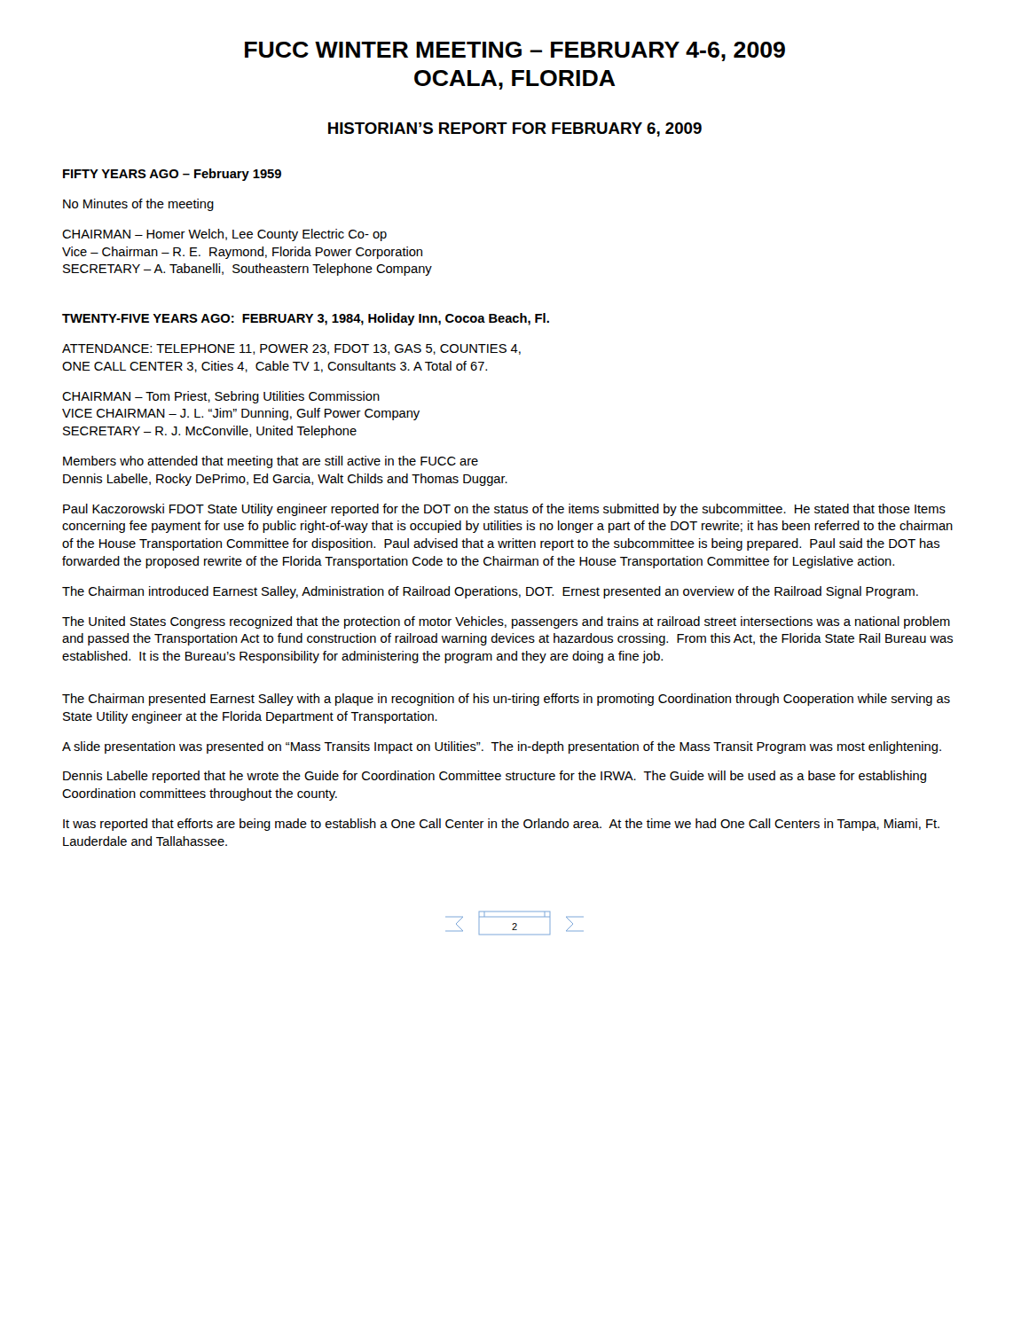FUCC WINTER MEETING – FEBRUARY 4-6, 2009
OCALA, FLORIDA
HISTORIAN’S REPORT FOR FEBRUARY 6, 2009
FIFTY YEARS AGO – February 1959
No Minutes of the meeting
CHAIRMAN – Homer Welch, Lee County Electric Co- op
Vice – Chairman – R. E. Raymond, Florida Power Corporation
SECRETARY – A. Tabanelli, Southeastern Telephone Company
TWENTY-FIVE YEARS AGO: FEBRUARY 3, 1984, Holiday Inn, Cocoa Beach, Fl.
ATTENDANCE: TELEPHONE 11, POWER 23, FDOT 13, GAS 5, COUNTIES 4,
ONE CALL CENTER 3, Cities 4, Cable TV 1, Consultants 3. A Total of 67.
CHAIRMAN – Tom Priest, Sebring Utilities Commission
VICE CHAIRMAN – J. L. “Jim” Dunning, Gulf Power Company
SECRETARY – R. J. McConville, United Telephone
Members who attended that meeting that are still active in the FUCC are
Dennis Labelle, Rocky DePrimo, Ed Garcia, Walt Childs and Thomas Duggar.
Paul Kaczorowski FDOT State Utility engineer reported for the DOT on the status of the items submitted by the subcommittee. He stated that those Items concerning fee payment for use fo public right-of-way that is occupied by utilities is no longer a part of the DOT rewrite; it has been referred to the chairman of the House Transportation Committee for disposition. Paul advised that a written report to the subcommittee is being prepared. Paul said the DOT has forwarded the proposed rewrite of the Florida Transportation Code to the Chairman of the House Transportation Committee for Legislative action.
The Chairman introduced Earnest Salley, Administration of Railroad Operations, DOT. Ernest presented an overview of the Railroad Signal Program.
The United States Congress recognized that the protection of motor Vehicles, passengers and trains at railroad street intersections was a national problem and passed the Transportation Act to fund construction of railroad warning devices at hazardous crossing. From this Act, the Florida State Rail Bureau was established. It is the Bureau’s Responsibility for administering the program and they are doing a fine job.
The Chairman presented Earnest Salley with a plaque in recognition of his un-tiring efforts in promoting Coordination through Cooperation while serving as State Utility engineer at the Florida Department of Transportation.
A slide presentation was presented on “Mass Transits Impact on Utilities”. The in-depth presentation of the Mass Transit Program was most enlightening.
Dennis Labelle reported that he wrote the Guide for Coordination Committee structure for the IRWA. The Guide will be used as a base for establishing Coordination committees throughout the county.
It was reported that efforts are being made to establish a One Call Center in the Orlando area. At the time we had One Call Centers in Tampa, Miami, Ft. Lauderdale and Tallahassee.
2